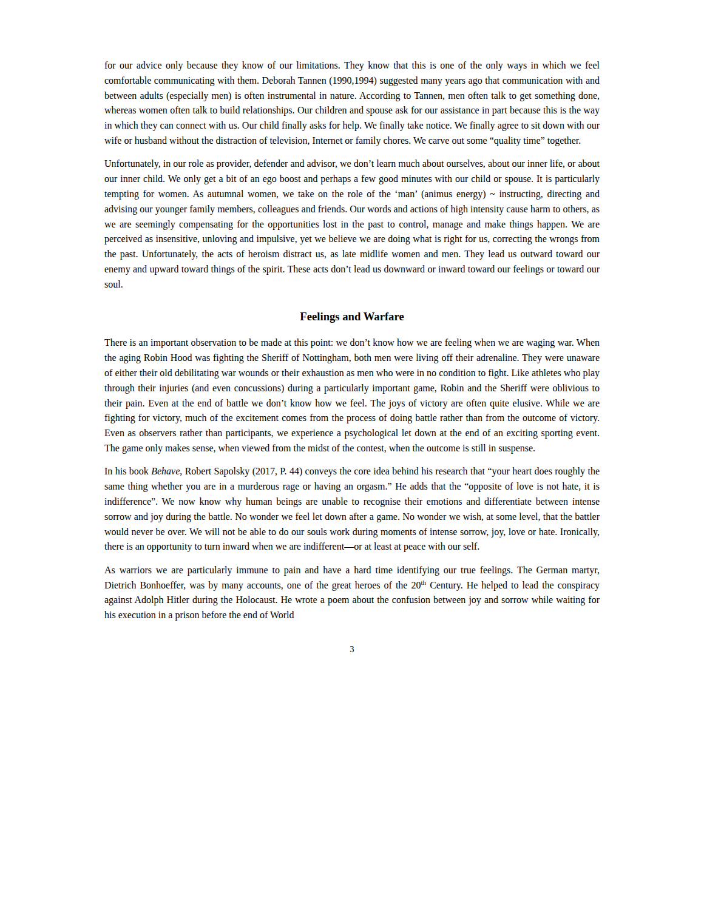for our advice only because they know of our limitations. They know that this is one of the only ways in which we feel comfortable communicating with them. Deborah Tannen (1990,1994) suggested many years ago that communication with and between adults (especially men) is often instrumental in nature. According to Tannen, men often talk to get something done, whereas women often talk to build relationships. Our children and spouse ask for our assistance in part because this is the way in which they can connect with us. Our child finally asks for help. We finally take notice. We finally agree to sit down with our wife or husband without the distraction of television, Internet or family chores. We carve out some “quality time” together.
Unfortunately, in our role as provider, defender and advisor, we don’t learn much about ourselves, about our inner life, or about our inner child. We only get a bit of an ego boost and perhaps a few good minutes with our child or spouse. It is particularly tempting for women. As autumnal women, we take on the role of the ‘man’ (animus energy) ~ instructing, directing and advising our younger family members, colleagues and friends. Our words and actions of high intensity cause harm to others, as we are seemingly compensating for the opportunities lost in the past to control, manage and make things happen. We are perceived as insensitive, unloving and impulsive, yet we believe we are doing what is right for us, correcting the wrongs from the past. Unfortunately, the acts of heroism distract us, as late midlife women and men. They lead us outward toward our enemy and upward toward things of the spirit. These acts don’t lead us downward or inward toward our feelings or toward our soul.
Feelings and Warfare
There is an important observation to be made at this point: we don’t know how we are feeling when we are waging war. When the aging Robin Hood was fighting the Sheriff of Nottingham, both men were living off their adrenaline. They were unaware of either their old debilitating war wounds or their exhaustion as men who were in no condition to fight. Like athletes who play through their injuries (and even concussions) during a particularly important game, Robin and the Sheriff were oblivious to their pain. Even at the end of battle we don’t know how we feel. The joys of victory are often quite elusive. While we are fighting for victory, much of the excitement comes from the process of doing battle rather than from the outcome of victory. Even as observers rather than participants, we experience a psychological let down at the end of an exciting sporting event. The game only makes sense, when viewed from the midst of the contest, when the outcome is still in suspense.
In his book Behave, Robert Sapolsky (2017, P. 44) conveys the core idea behind his research that “your heart does roughly the same thing whether you are in a murderous rage or having an orgasm.” He adds that the “opposite of love is not hate, it is indifference”. We now know why human beings are unable to recognise their emotions and differentiate between intense sorrow and joy during the battle. No wonder we feel let down after a game. No wonder we wish, at some level, that the battler would never be over. We will not be able to do our souls work during moments of intense sorrow, joy, love or hate. Ironically, there is an opportunity to turn inward when we are indifferent—or at least at peace with our self.
As warriors we are particularly immune to pain and have a hard time identifying our true feelings. The German martyr, Dietrich Bonhoeffer, was by many accounts, one of the great heroes of the 20th Century. He helped to lead the conspiracy against Adolph Hitler during the Holocaust. He wrote a poem about the confusion between joy and sorrow while waiting for his execution in a prison before the end of World
3